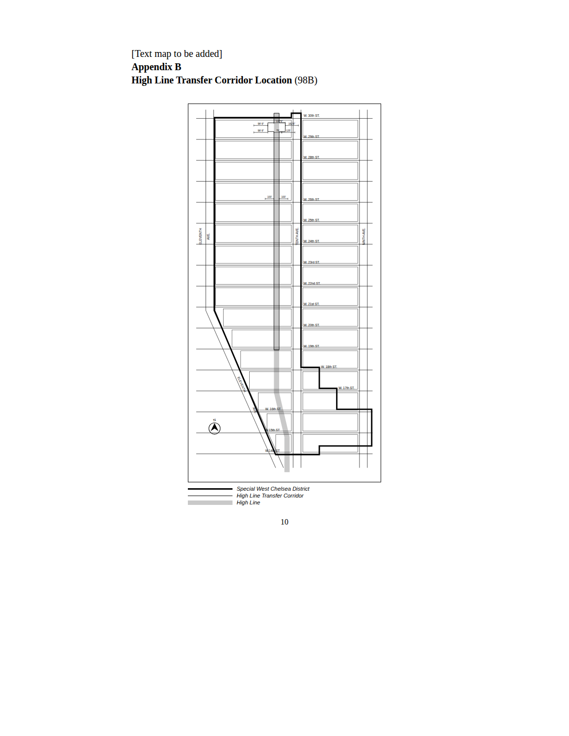[Text map to be added]
Appendix B
High Line Transfer Corridor Location (98B)
98'-9" 98'-9" 137'6" 162'6" 75' 125' 100' 100' W. 30th ST. W. 29th ST. W. 28th ST. W. 26th ST. W. 25th ST. W. 24th ST. W. 23rd ST. W. 22nd ST. W. 21st ST. W. 20th ST. W. 19th ST. W. 18th ST. W. 17th ST. W. 16th ST W.15th ST W.14th ST TENTH AVE. NINTH AVE. ELEVENTH AVE. ELEVENTH AVE. N
| | Special West Chelsea District |
| | High Line Transfer Corridor |
| | High Line |
10